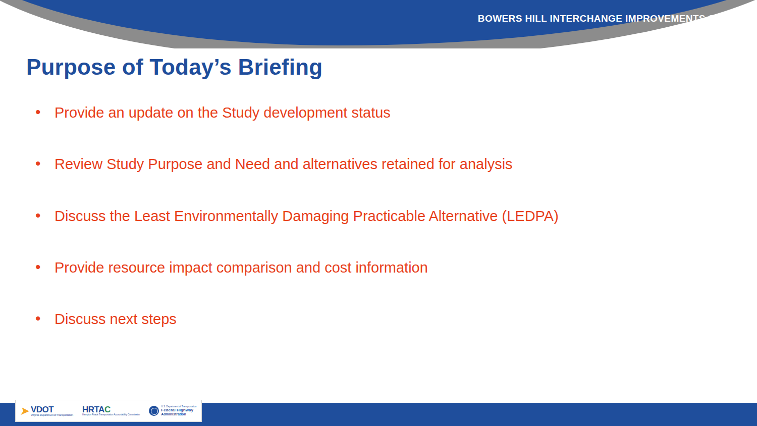BOWERS HILL INTERCHANGE IMPROVEMENTS STUDY
Purpose of Today’s Briefing
Provide an update on the Study development status
Review Study Purpose and Need and alternatives retained for analysis
Discuss the Least Environmentally Damaging Practicable Alternative (LEDPA)
Provide resource impact comparison and cost information
Discuss next steps
➤ VDOT Virginia Department of Transportation
HRTAC Hampton Roads Transportation Accountability Commission
U.S. Department of Transportation Federal Highway Administration